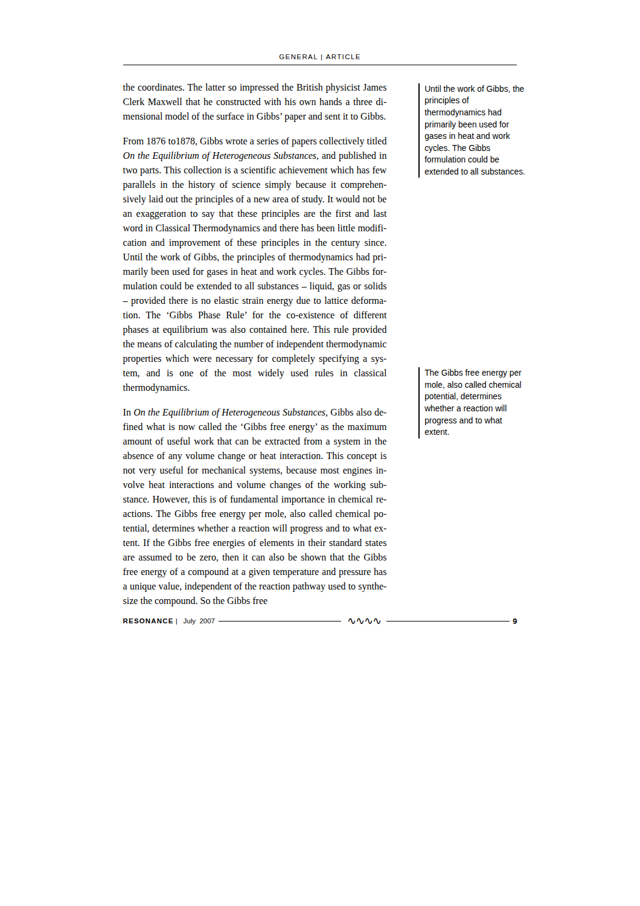GENERAL|ARTICLE
the coordinates. The latter so impressed the British physicist James Clerk Maxwell that he constructed with his own hands a three dimensional model of the surface in Gibbs’ paper and sent it to Gibbs.
From 1876 to1878, Gibbs wrote a series of papers collectively titled On the Equilibrium of Heterogeneous Substances, and published in two parts. This collection is a scientific achievement which has few parallels in the history of science simply because it comprehensively laid out the principles of a new area of study. It would not be an exaggeration to say that these principles are the first and last word in Classical Thermodynamics and there has been little modification and improvement of these principles in the century since. Until the work of Gibbs, the principles of thermodynamics had primarily been used for gases in heat and work cycles. The Gibbs formulation could be extended to all substances – liquid, gas or solids – provided there is no elastic strain energy due to lattice deformation. The ‘Gibbs Phase Rule’ for the co-existence of different phases at equilibrium was also contained here. This rule provided the means of calculating the number of independent thermodynamic properties which were necessary for completely specifying a system, and is one of the most widely used rules in classical thermodynamics.
In On the Equilibrium of Heterogeneous Substances, Gibbs also defined what is now called the ‘Gibbs free energy’ as the maximum amount of useful work that can be extracted from a system in the absence of any volume change or heat interaction. This concept is not very useful for mechanical systems, because most engines involve heat interactions and volume changes of the working substance. However, this is of fundamental importance in chemical reactions. The Gibbs free energy per mole, also called chemical potential, determines whether a reaction will progress and to what extent. If the Gibbs free energies of elements in their standard states are assumed to be zero, then it can also be shown that the Gibbs free energy of a compound at a given temperature and pressure has a unique value, independent of the reaction pathway used to synthesize the compound. So the Gibbs free
Until the work of Gibbs, the principles of thermodynamics had primarily been used for gases in heat and work cycles. The Gibbs formulation could be extended to all substances.
The Gibbs free energy per mole, also called chemical potential, determines whether a reaction will progress and to what extent.
RESONANCE| July 2007 ∿∿∿∿ 9